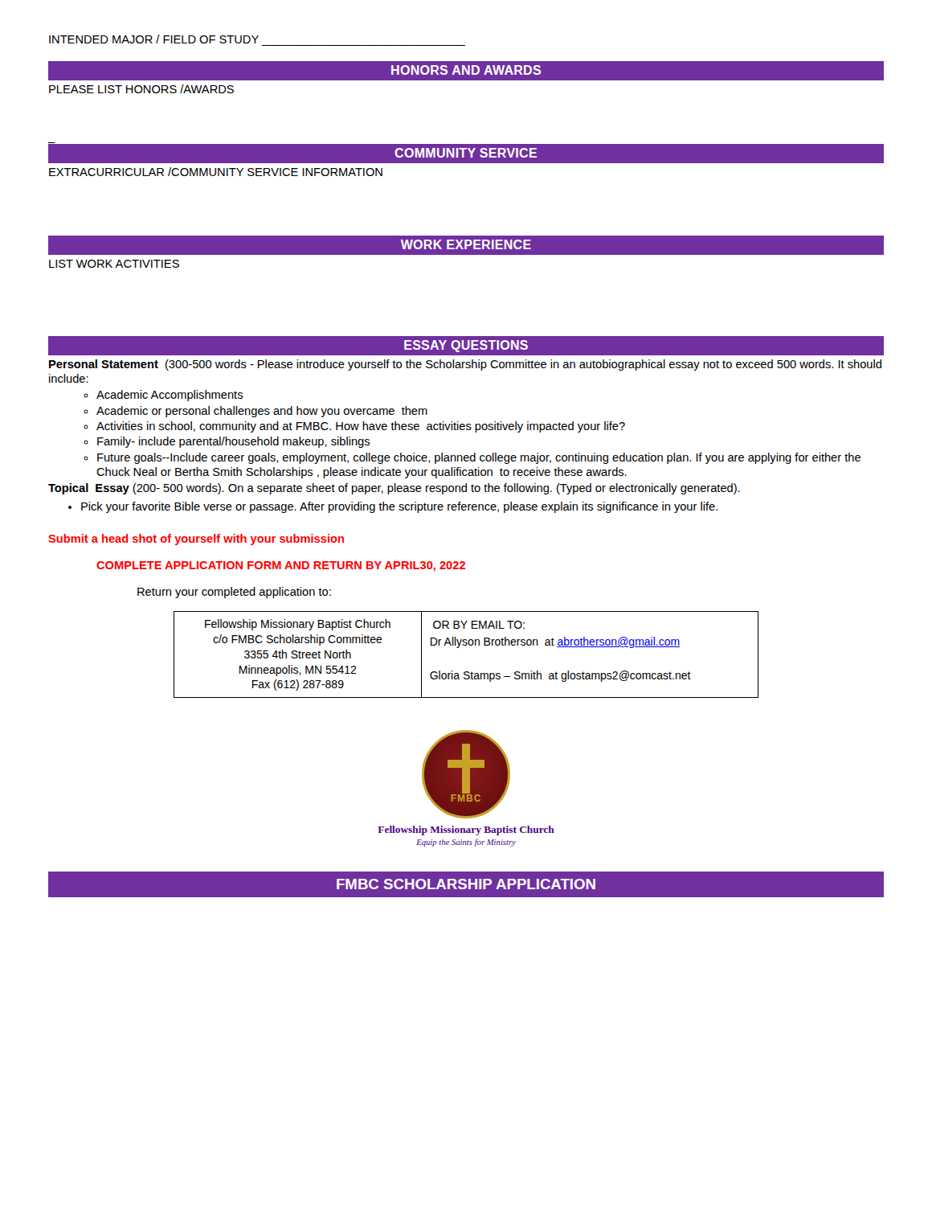INTENDED MAJOR / FIELD OF STUDY _______________________________
HONORS AND AWARDS
PLEASE LIST HONORS /AWARDS
_
COMMUNITY SERVICE
EXTRACURRICULAR /COMMUNITY SERVICE INFORMATION
WORK EXPERIENCE
LIST WORK ACTIVITIES
ESSAY QUESTIONS
Personal Statement (300-500 words - Please introduce yourself to the Scholarship Committee in an autobiographical essay not to exceed 500 words. It should include:
Academic Accomplishments
Academic or personal challenges and how you overcame them
Activities in school, community and at FMBC. How have these activities positively impacted your life?
Family- include parental/household makeup, siblings
Future goals--Include career goals, employment, college choice, planned college major, continuing education plan. If you are applying for either the Chuck Neal or Bertha Smith Scholarships , please indicate your qualification to receive these awards.
Topical Essay (200- 500 words). On a separate sheet of paper, please respond to the following. (Typed or electronically generated).
Pick your favorite Bible verse or passage. After providing the scripture reference, please explain its significance in your life.
Submit a head shot of yourself with your submission
COMPLETE APPLICATION FORM AND RETURN BY APRIL30, 2022
Return your completed application to:
| Fellowship Missionary Baptist Church c/o FMBC Scholarship Committee 3355 4th Street North Minneapolis, MN 55412 Fax (612) 287-889 | OR BY EMAIL TO: Dr Allyson Brotherson at abrotherson@gmail.com Gloria Stamps – Smith at glostamps2@comcast.net |
FMBC
Fellowship Missionary Baptist Church
Equip the Saints for Ministry
FMBC SCHOLARSHIP APPLICATION